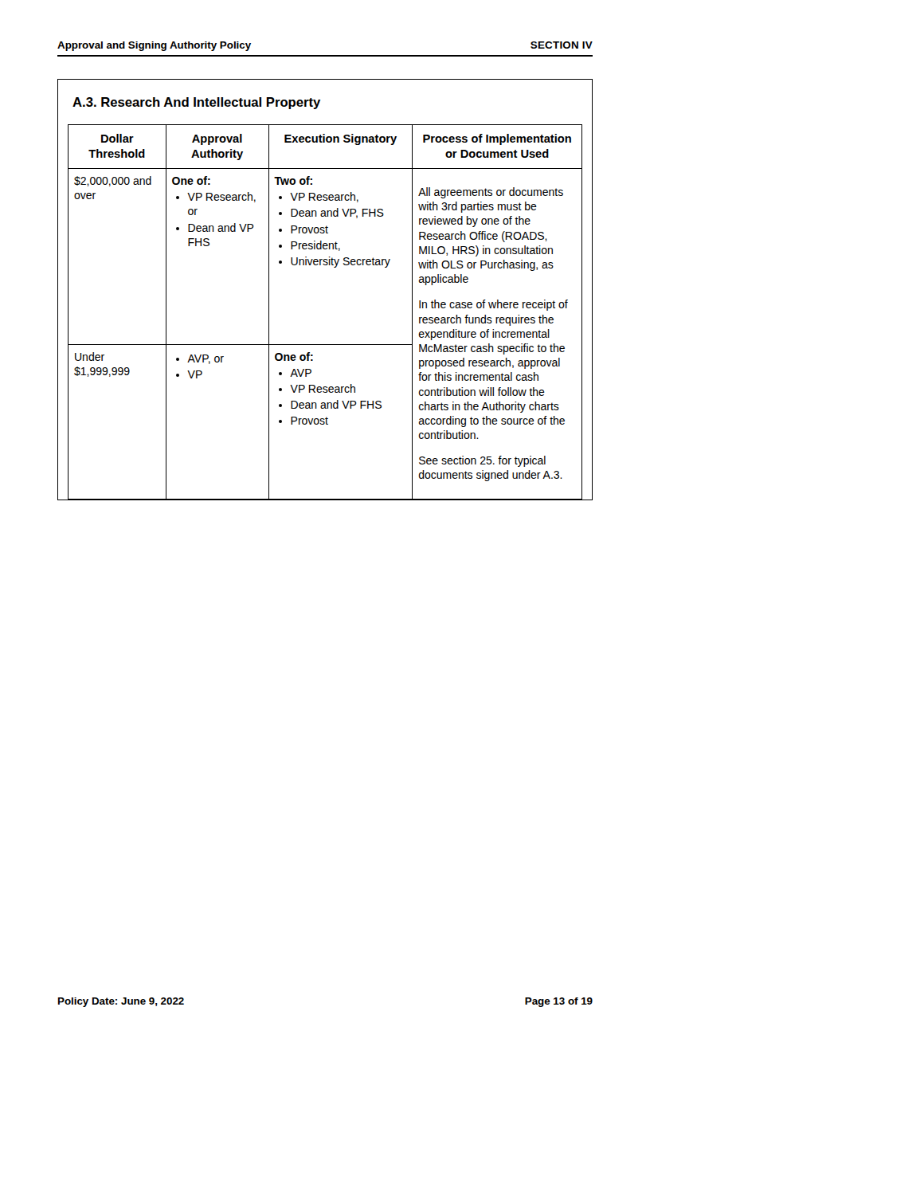Approval and Signing Authority Policy
SECTION IV
A.3. Research And Intellectual Property
| Dollar Threshold | Approval Authority | Execution Signatory | Process of Implementation or Document Used |
| --- | --- | --- | --- |
| $2,000,000 and over | One of: VP Research, or Dean and VP FHS | Two of: VP Research, Dean and VP, FHS Provost President, University Secretary | All agreements or documents with 3rd parties must be reviewed by one of the Research Office (ROADS, MILO, HRS) in consultation with OLS or Purchasing, as applicable In the case of where receipt of research funds requires the expenditure of incremental McMaster cash specific to the proposed research, approval for this incremental cash contribution will follow the charts in the Authority charts according to the source of the contribution. See section 25. for typical documents signed under A.3. |
| Under $1,999,999 | AVP, or VP | One of: AVP VP Research Dean and VP FHS Provost |
Policy Date: June 9, 2022
Page 13 of 19